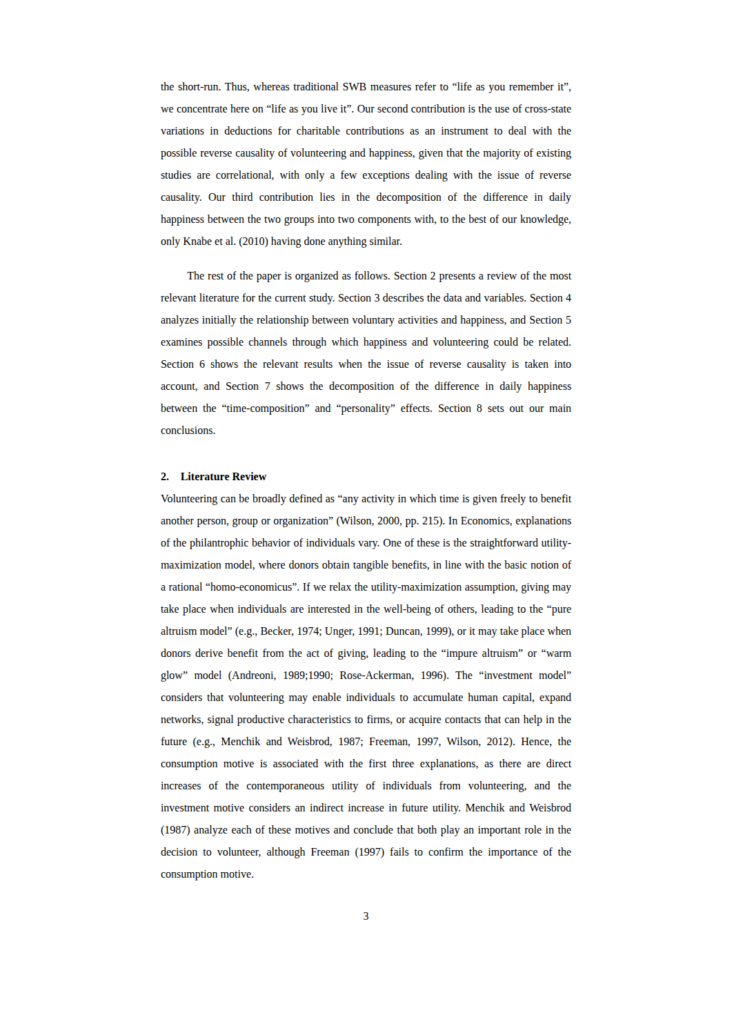the short-run. Thus, whereas traditional SWB measures refer to “life as you remember it”, we concentrate here on “life as you live it”. Our second contribution is the use of cross-state variations in deductions for charitable contributions as an instrument to deal with the possible reverse causality of volunteering and happiness, given that the majority of existing studies are correlational, with only a few exceptions dealing with the issue of reverse causality. Our third contribution lies in the decomposition of the difference in daily happiness between the two groups into two components with, to the best of our knowledge, only Knabe et al. (2010) having done anything similar.
The rest of the paper is organized as follows. Section 2 presents a review of the most relevant literature for the current study. Section 3 describes the data and variables. Section 4 analyzes initially the relationship between voluntary activities and happiness, and Section 5 examines possible channels through which happiness and volunteering could be related. Section 6 shows the relevant results when the issue of reverse causality is taken into account, and Section 7 shows the decomposition of the difference in daily happiness between the “time-composition” and “personality” effects. Section 8 sets out our main conclusions.
2. Literature Review
Volunteering can be broadly defined as “any activity in which time is given freely to benefit another person, group or organization” (Wilson, 2000, pp. 215). In Economics, explanations of the philantrophic behavior of individuals vary. One of these is the straightforward utility-maximization model, where donors obtain tangible benefits, in line with the basic notion of a rational “homo-economicus”. If we relax the utility-maximization assumption, giving may take place when individuals are interested in the well-being of others, leading to the “pure altruism model” (e.g., Becker, 1974; Unger, 1991; Duncan, 1999), or it may take place when donors derive benefit from the act of giving, leading to the “impure altruism” or “warm glow” model (Andreoni, 1989;1990; Rose-Ackerman, 1996). The “investment model” considers that volunteering may enable individuals to accumulate human capital, expand networks, signal productive characteristics to firms, or acquire contacts that can help in the future (e.g., Menchik and Weisbrod, 1987; Freeman, 1997, Wilson, 2012). Hence, the consumption motive is associated with the first three explanations, as there are direct increases of the contemporaneous utility of individuals from volunteering, and the investment motive considers an indirect increase in future utility. Menchik and Weisbrod (1987) analyze each of these motives and conclude that both play an important role in the decision to volunteer, although Freeman (1997) fails to confirm the importance of the consumption motive.
3